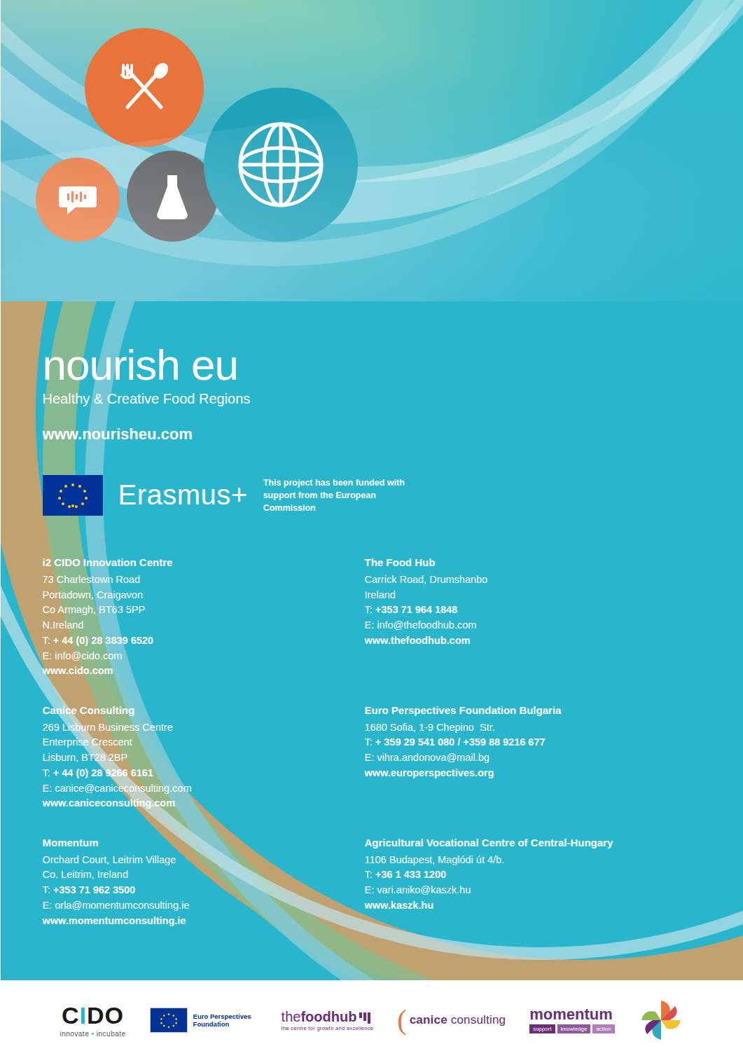nourish eu
Healthy & Creative Food Regions
www.nourisheu.com
Erasmus+
This project has been funded with support from the European Commission
i2 CIDO Innovation Centre
73 Charlestown Road
Portadown, Craigavon
Co Armagh, BT63 5PP
N.Ireland
T: + 44 (0) 28 3839 6520
E: info@cido.com
www.cido.com
The Food Hub
Carrick Road, Drumshanbo
Ireland
T: +353 71 964 1848
E: info@thefoodhub.com
www.thefoodhub.com
Canice Consulting
269 Lisburn Business Centre
Enterprise Crescent
Lisburn, BT28 2BP
T: + 44 (0) 28 9266 6161
E: canice@caniceconsulting.com
www.caniceconsulting.com
Euro Perspectives Foundation Bulgaria
1680 Sofia, 1-9 Chepino Str.
T: + 359 29 541 080 / +359 88 9216 677
E: vihra.andonova@mail.bg
www.europerspectives.org
Momentum
Orchard Court, Leitrim Village
Co. Leitrim, Ireland
T: +353 71 962 3500
E: orla@momentumconsulting.ie
www.momentumconsulting.ie
Agricultural Vocational Centre of Central-Hungary
1106 Budapest, Maglódi út 4/b.
T: +36 1 433 1200
E: vari.aniko@kaszk.hu
www.kaszk.hu
CIDO
innovate • incubate
Euro Perspectives Foundation
thefoodhub
the centre for growth and excellence
( canice consulting
momentum
support knowledge action